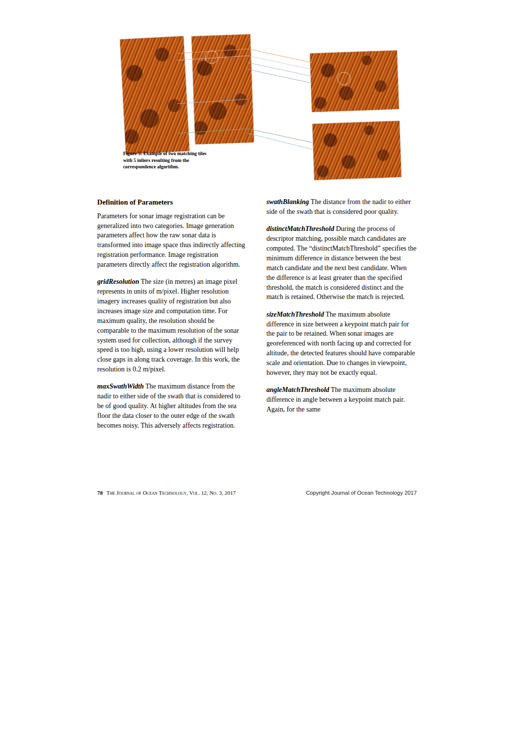Figure 5: Example of two matching tiles with 5 inliers resulting from the correspondence algorithm.
Definition of Parameters
Parameters for sonar image registration can be generalized into two categories. Image generation parameters affect how the raw sonar data is transformed into image space thus indirectly affecting registration performance. Image registration parameters directly affect the registration algorithm.
gridResolution The size (in metres) an image pixel represents in units of m/pixel. Higher resolution imagery increases quality of registration but also increases image size and computation time. For maximum quality, the resolution should be comparable to the maximum resolution of the sonar system used for collection, although if the survey speed is too high, using a lower resolution will help close gaps in along track coverage. In this work, the resolution is 0.2 m/pixel.
maxSwathWidth The maximum distance from the nadir to either side of the swath that is considered to be of good quality. At higher altitudes from the sea floor the data closer to the outer edge of the swath becomes noisy. This adversely affects registration.
swathBlanking The distance from the nadir to either side of the swath that is considered poor quality.
distinctMatchThreshold During the process of descriptor matching, possible match candidates are computed. The “distinctMatchThreshold” specifies the minimum difference in distance between the best match candidate and the next best candidate. When the difference is at least greater than the specified threshold, the match is considered distinct and the match is retained. Otherwise the match is rejected.
sizeMatchThreshold The maximum absolute difference in size between a keypoint match pair for the pair to be retained. When sonar images are georeferenced with north facing up and corrected for altitude, the detected features should have comparable scale and orientation. Due to changes in viewpoint, however, they may not be exactly equal.
angleMatchThreshold The maximum absolute difference in angle between a keypoint match pair. Again, for the same
78 The Journal of Ocean Technology, Vol. 12, No. 3, 2017
Copyright Journal of Ocean Technology 2017